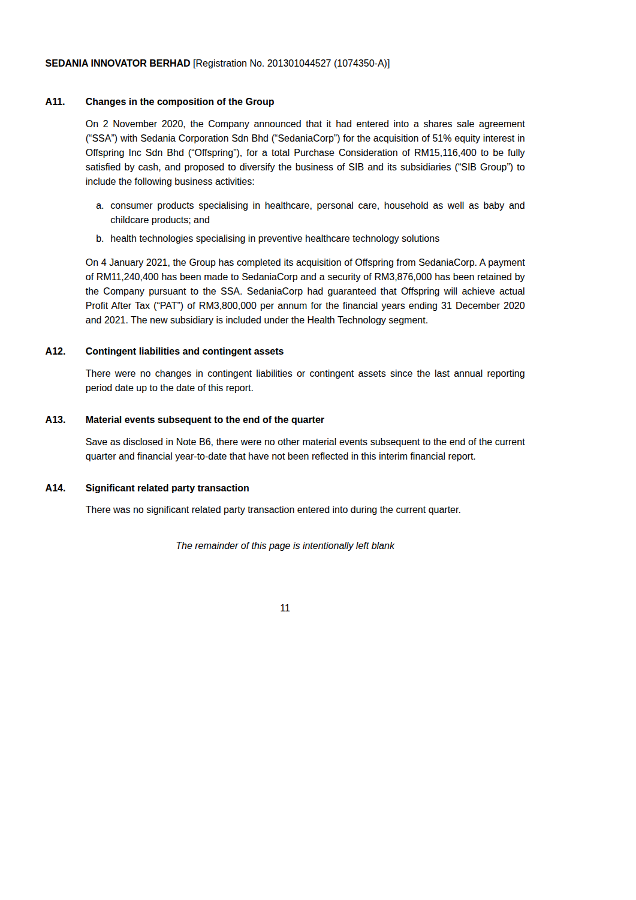SEDANIA INNOVATOR BERHAD [Registration No. 201301044527 (1074350-A)]
A11. Changes in the composition of the Group
On 2 November 2020, the Company announced that it had entered into a shares sale agreement (“SSA”) with Sedania Corporation Sdn Bhd (“SedaniaCorp”) for the acquisition of 51% equity interest in Offspring Inc Sdn Bhd (“Offspring”), for a total Purchase Consideration of RM15,116,400 to be fully satisfied by cash, and proposed to diversify the business of SIB and its subsidiaries (“SIB Group”) to include the following business activities:
consumer products specialising in healthcare, personal care, household as well as baby and childcare products; and
health technologies specialising in preventive healthcare technology solutions
On 4 January 2021, the Group has completed its acquisition of Offspring from SedaniaCorp. A payment of RM11,240,400 has been made to SedaniaCorp and a security of RM3,876,000 has been retained by the Company pursuant to the SSA. SedaniaCorp had guaranteed that Offspring will achieve actual Profit After Tax (“PAT”) of RM3,800,000 per annum for the financial years ending 31 December 2020 and 2021. The new subsidiary is included under the Health Technology segment.
A12. Contingent liabilities and contingent assets
There were no changes in contingent liabilities or contingent assets since the last annual reporting period date up to the date of this report.
A13. Material events subsequent to the end of the quarter
Save as disclosed in Note B6, there were no other material events subsequent to the end of the current quarter and financial year-to-date that have not been reflected in this interim financial report.
A14. Significant related party transaction
There was no significant related party transaction entered into during the current quarter.
The remainder of this page is intentionally left blank
11